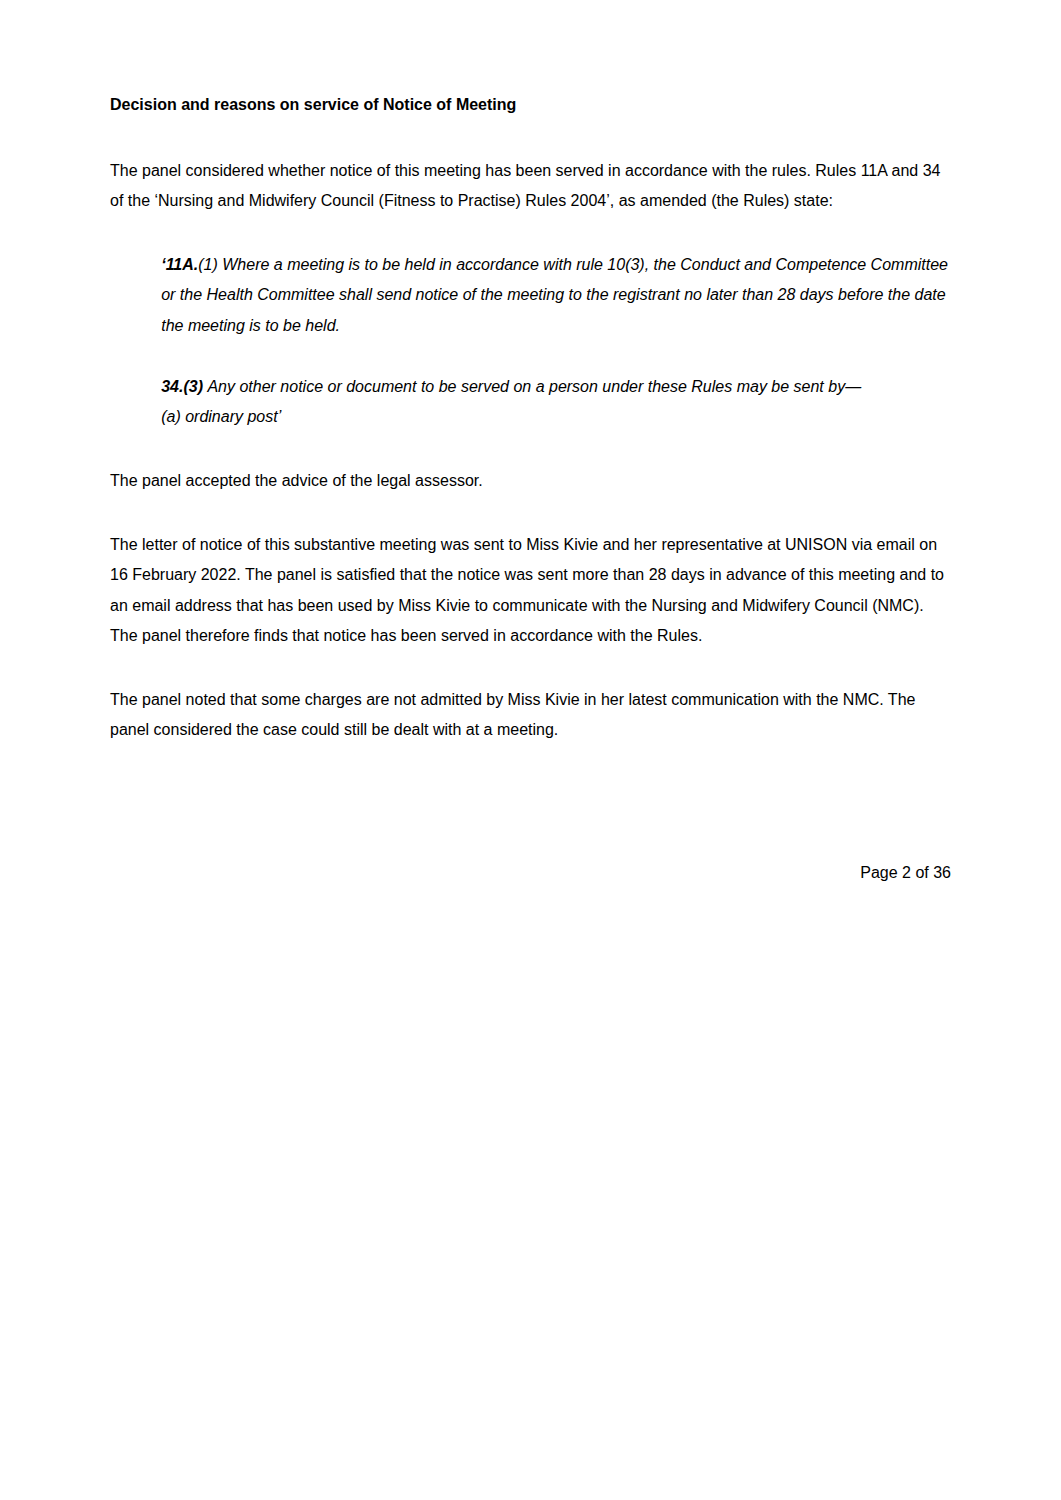Decision and reasons on service of Notice of Meeting
The panel considered whether notice of this meeting has been served in accordance with the rules. Rules 11A and 34 of the ‘Nursing and Midwifery Council (Fitness to Practise) Rules 2004’, as amended (the Rules) state:
‘11A.(1) Where a meeting is to be held in accordance with rule 10(3), the Conduct and Competence Committee or the Health Committee shall send notice of the meeting to the registrant no later than 28 days before the date the meeting is to be held.
34.(3) Any other notice or document to be served on a person under these Rules may be sent by—
(a) ordinary post’
The panel accepted the advice of the legal assessor.
The letter of notice of this substantive meeting was sent to Miss Kivie and her representative at UNISON via email on 16 February 2022. The panel is satisfied that the notice was sent more than 28 days in advance of this meeting and to an email address that has been used by Miss Kivie to communicate with the Nursing and Midwifery Council (NMC). The panel therefore finds that notice has been served in accordance with the Rules.
The panel noted that some charges are not admitted by Miss Kivie in her latest communication with the NMC. The panel considered the case could still be dealt with at a meeting.
Page 2 of 36